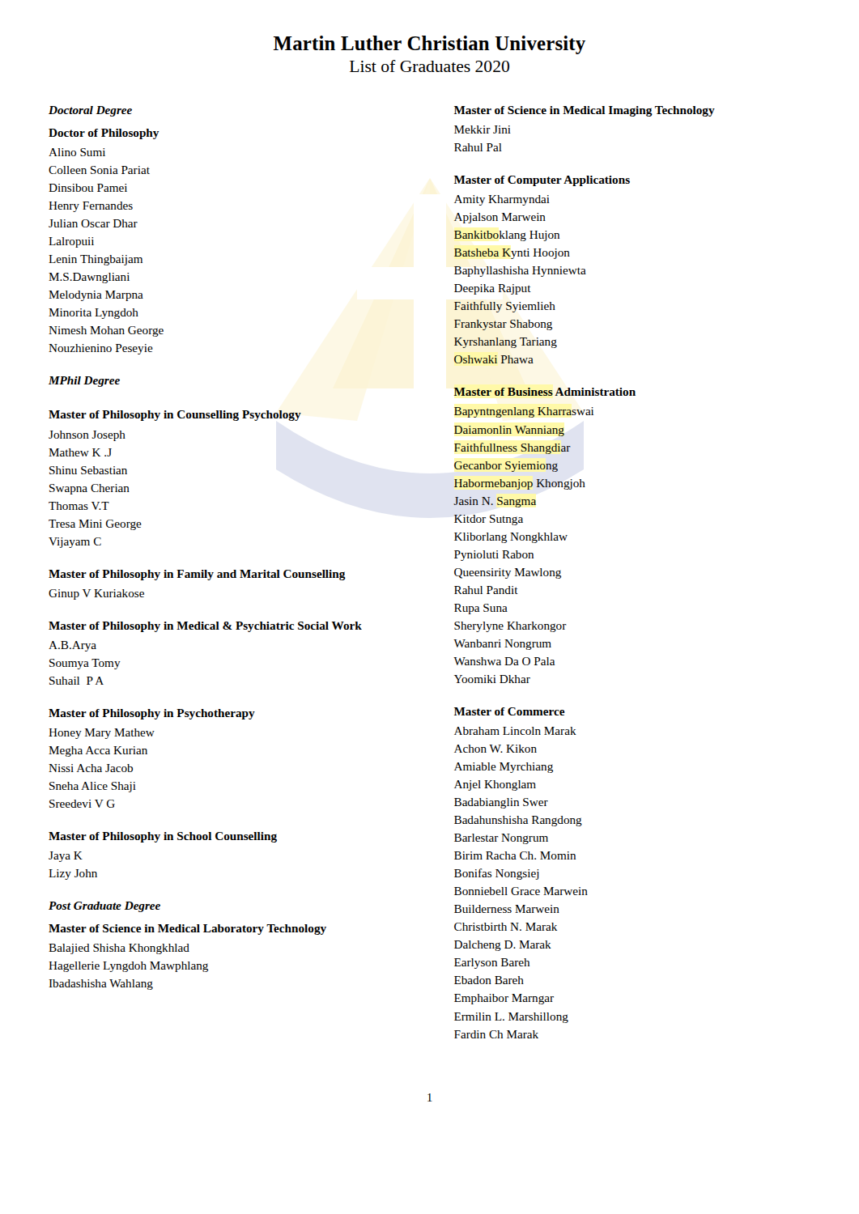Martin Luther Christian University
List of Graduates 2020
Doctoral Degree
Doctor of Philosophy
Alino Sumi
Colleen Sonia Pariat
Dinsibou Pamei
Henry Fernandes
Julian Oscar Dhar
Lalropuii
Lenin Thingbaijam
M.S.Dawngliani
Melodynia Marpna
Minorita Lyngdoh
Nimesh Mohan George
Nouzhienino Peseyie
MPhil Degree
Master of Philosophy in Counselling Psychology
Johnson Joseph
Mathew K .J
Shinu Sebastian
Swapna Cherian
Thomas V.T
Tresa Mini George
Vijayam C
Master of Philosophy in Family and Marital Counselling
Ginup V Kuriakose
Master of Philosophy in Medical & Psychiatric Social Work
A.B.Arya
Soumya Tomy
Suhail P A
Master of Philosophy in Psychotherapy
Honey Mary Mathew
Megha Acca Kurian
Nissi Acha Jacob
Sneha Alice Shaji
Sreedevi V G
Master of Philosophy in School Counselling
Jaya K
Lizy John
Post Graduate Degree
Master of Science in Medical Laboratory Technology
Balajied Shisha Khongkhlad
Hagellerie Lyngdoh Mawphlang
Ibadashisha Wahlang
Master of Science in Medical Imaging Technology
Mekkir Jini
Rahul Pal
Master of Computer Applications
Amity Kharmyndai
Apjalson Marwein
Bankitboklang Hujon
Batsheba Kynti Hoojon
Baphyllashisha Hynniewta
Deepika Rajput
Faithfully Syiemlieh
Frankystar Shabong
Kyrshanlang Tariang
Oshwaki Phawa
Master of Business Administration
Bapyntngenlang Kharraswai
Daiamonlin Wanniang
Faithfullness Shangdiar
Gecanbor Syiemiong
Habormebanjop Khongjoh
Jasin N. Sangma
Kitdor Sutnga
Kliborlang Nongkhlaw
Pynioluti Rabon
Queensirity Mawlong
Rahul Pandit
Rupa Suna
Sherylyne Kharkongor
Wanbanri Nongrum
Wanshwa Da O Pala
Yoomiki Dkhar
Master of Commerce
Abraham Lincoln Marak
Achon W. Kikon
Amiable Myrchiang
Anjel Khonglam
Badabianglin Swer
Badahunshisha Rangdong
Barlestar Nongrum
Birim Racha Ch. Momin
Bonifas Nongsiej
Bonniebell Grace Marwein
Builderness Marwein
Christbirth N. Marak
Dalcheng D. Marak
Earlyson Bareh
Ebadon Bareh
Emphaibor Marngar
Ermilin L. Marshillong
Fardin Ch Marak
1